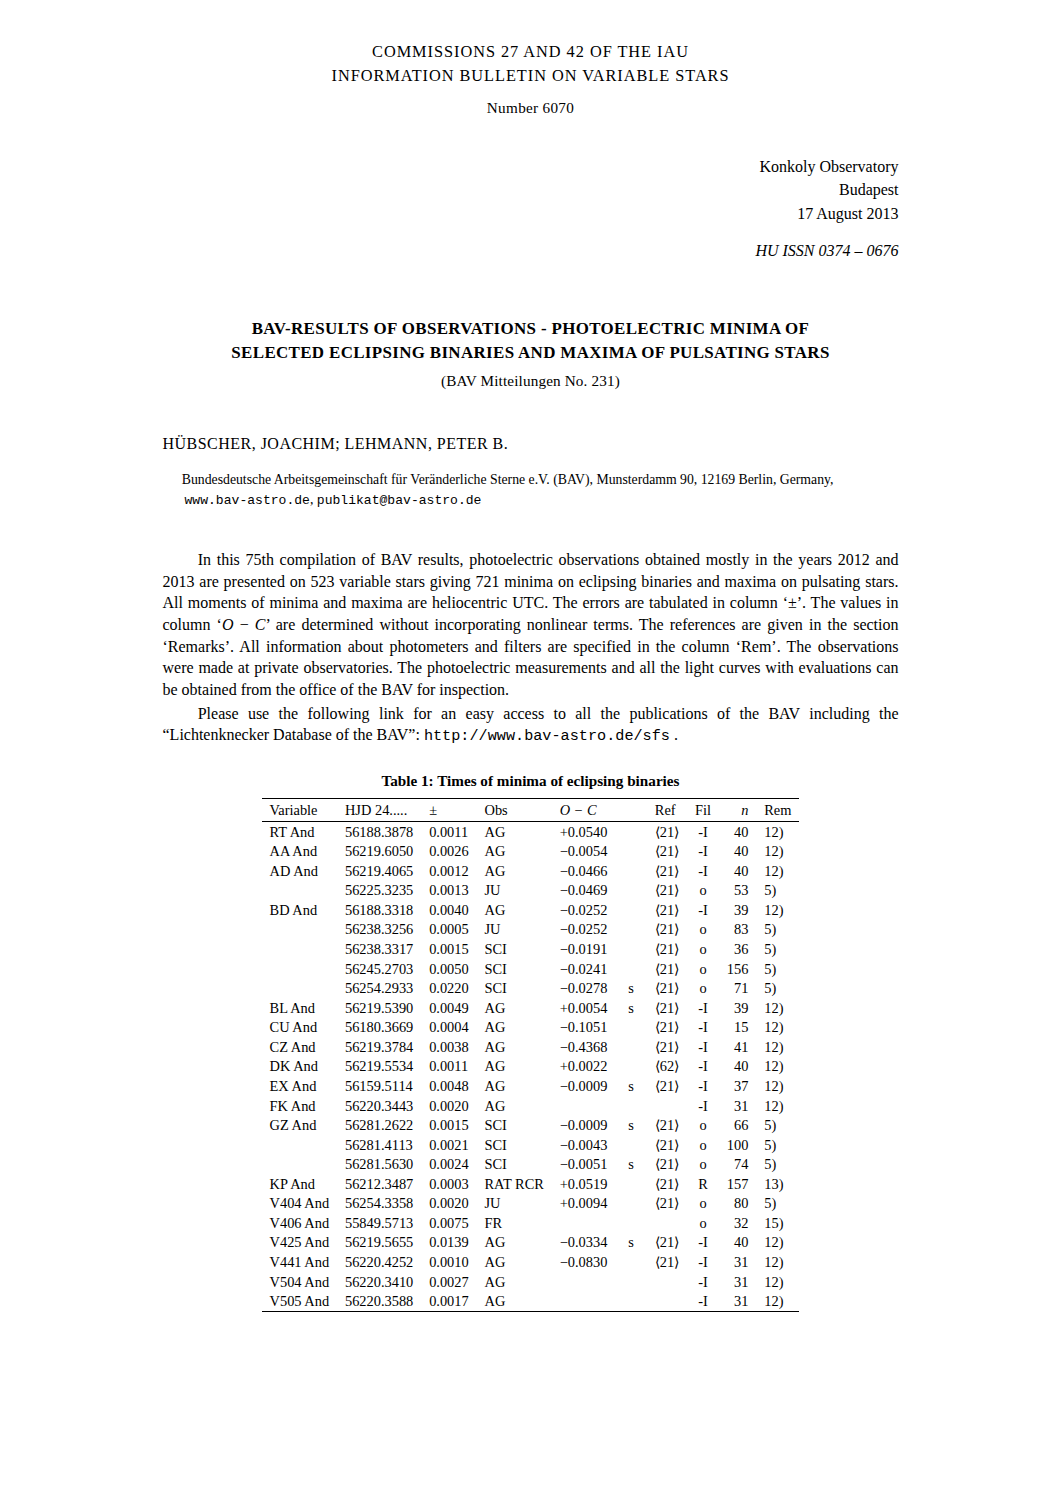COMMISSIONS 27 AND 42 OF THE IAU
INFORMATION BULLETIN ON VARIABLE STARS
Number 6070
Konkoly Observatory
Budapest
17 August 2013
HU ISSN 0374 – 0676
BAV-Results of Observations - Photoelectric Minima of
Selected Eclipsing Binaries and Maxima of Pulsating Stars
(BAV Mitteilungen No. 231)
HÜBSCHER, JOACHIM; LEHMANN, PETER B.
Bundesdeutsche Arbeitsgemeinschaft für Veränderliche Sterne e.V. (BAV), Munsterdamm 90, 12169 Berlin, Germany, www.bav-astro.de, publikat@bav-astro.de
In this 75th compilation of BAV results, photoelectric observations obtained mostly in the years 2012 and 2013 are presented on 523 variable stars giving 721 minima on eclipsing binaries and maxima on pulsating stars. All moments of minima and maxima are heliocentric UTC. The errors are tabulated in column ‘±’. The values in column ‘O − C’ are determined without incorporating nonlinear terms. The references are given in the section ‘Remarks’. All information about photometers and filters are specified in the column ‘Rem’. The observations were made at private observatories. The photoelectric measurements and all the light curves with evaluations can be obtained from the office of the BAV for inspection.
Please use the following link for an easy access to all the publications of the BAV including the “Lichtenknecker Database of the BAV”: http://www.bav-astro.de/sfs .
Table 1: Times of minima of eclipsing binaries
| Variable | HJD 24..... | ± | Obs | O − C | | Ref | Fil | n | Rem |
| --- | --- | --- | --- | --- | --- | --- | --- | --- | --- |
| RT And | 56188.3878 | 0.0011 | AG | +0.0540 | | ⟨21⟩ | -I | 40 | 12) |
| AA And | 56219.6050 | 0.0026 | AG | −0.0054 | | ⟨21⟩ | -I | 40 | 12) |
| AD And | 56219.4065 | 0.0012 | AG | −0.0466 | | ⟨21⟩ | -I | 40 | 12) |
| | 56225.3235 | 0.0013 | JU | −0.0469 | | ⟨21⟩ | o | 53 | 5) |
| BD And | 56188.3318 | 0.0040 | AG | −0.0252 | | ⟨21⟩ | -I | 39 | 12) |
| | 56238.3256 | 0.0005 | JU | −0.0252 | | ⟨21⟩ | o | 83 | 5) |
| | 56238.3317 | 0.0015 | SCI | −0.0191 | | ⟨21⟩ | o | 36 | 5) |
| | 56245.2703 | 0.0050 | SCI | −0.0241 | | ⟨21⟩ | o | 156 | 5) |
| | 56254.2933 | 0.0220 | SCI | −0.0278 | s | ⟨21⟩ | o | 71 | 5) |
| BL And | 56219.5390 | 0.0049 | AG | +0.0054 | s | ⟨21⟩ | -I | 39 | 12) |
| CU And | 56180.3669 | 0.0004 | AG | −0.1051 | | ⟨21⟩ | -I | 15 | 12) |
| CZ And | 56219.3784 | 0.0038 | AG | −0.4368 | | ⟨21⟩ | -I | 41 | 12) |
| DK And | 56219.5534 | 0.0011 | AG | +0.0022 | | ⟨62⟩ | -I | 40 | 12) |
| EX And | 56159.5114 | 0.0048 | AG | −0.0009 | s | ⟨21⟩ | -I | 37 | 12) |
| FK And | 56220.3443 | 0.0020 | AG | | | | -I | 31 | 12) |
| GZ And | 56281.2622 | 0.0015 | SCI | −0.0009 | s | ⟨21⟩ | o | 66 | 5) |
| | 56281.4113 | 0.0021 | SCI | −0.0043 | | ⟨21⟩ | o | 100 | 5) |
| | 56281.5630 | 0.0024 | SCI | −0.0051 | s | ⟨21⟩ | o | 74 | 5) |
| KP And | 56212.3487 | 0.0003 | RAT RCR | +0.0519 | | ⟨21⟩ | R | 157 | 13) |
| V404 And | 56254.3358 | 0.0020 | JU | +0.0094 | | ⟨21⟩ | o | 80 | 5) |
| V406 And | 55849.5713 | 0.0075 | FR | | | | o | 32 | 15) |
| V425 And | 56219.5655 | 0.0139 | AG | −0.0334 | s | ⟨21⟩ | -I | 40 | 12) |
| V441 And | 56220.4252 | 0.0010 | AG | −0.0830 | | ⟨21⟩ | -I | 31 | 12) |
| V504 And | 56220.3410 | 0.0027 | AG | | | | -I | 31 | 12) |
| V505 And | 56220.3588 | 0.0017 | AG | | | | -I | 31 | 12) |